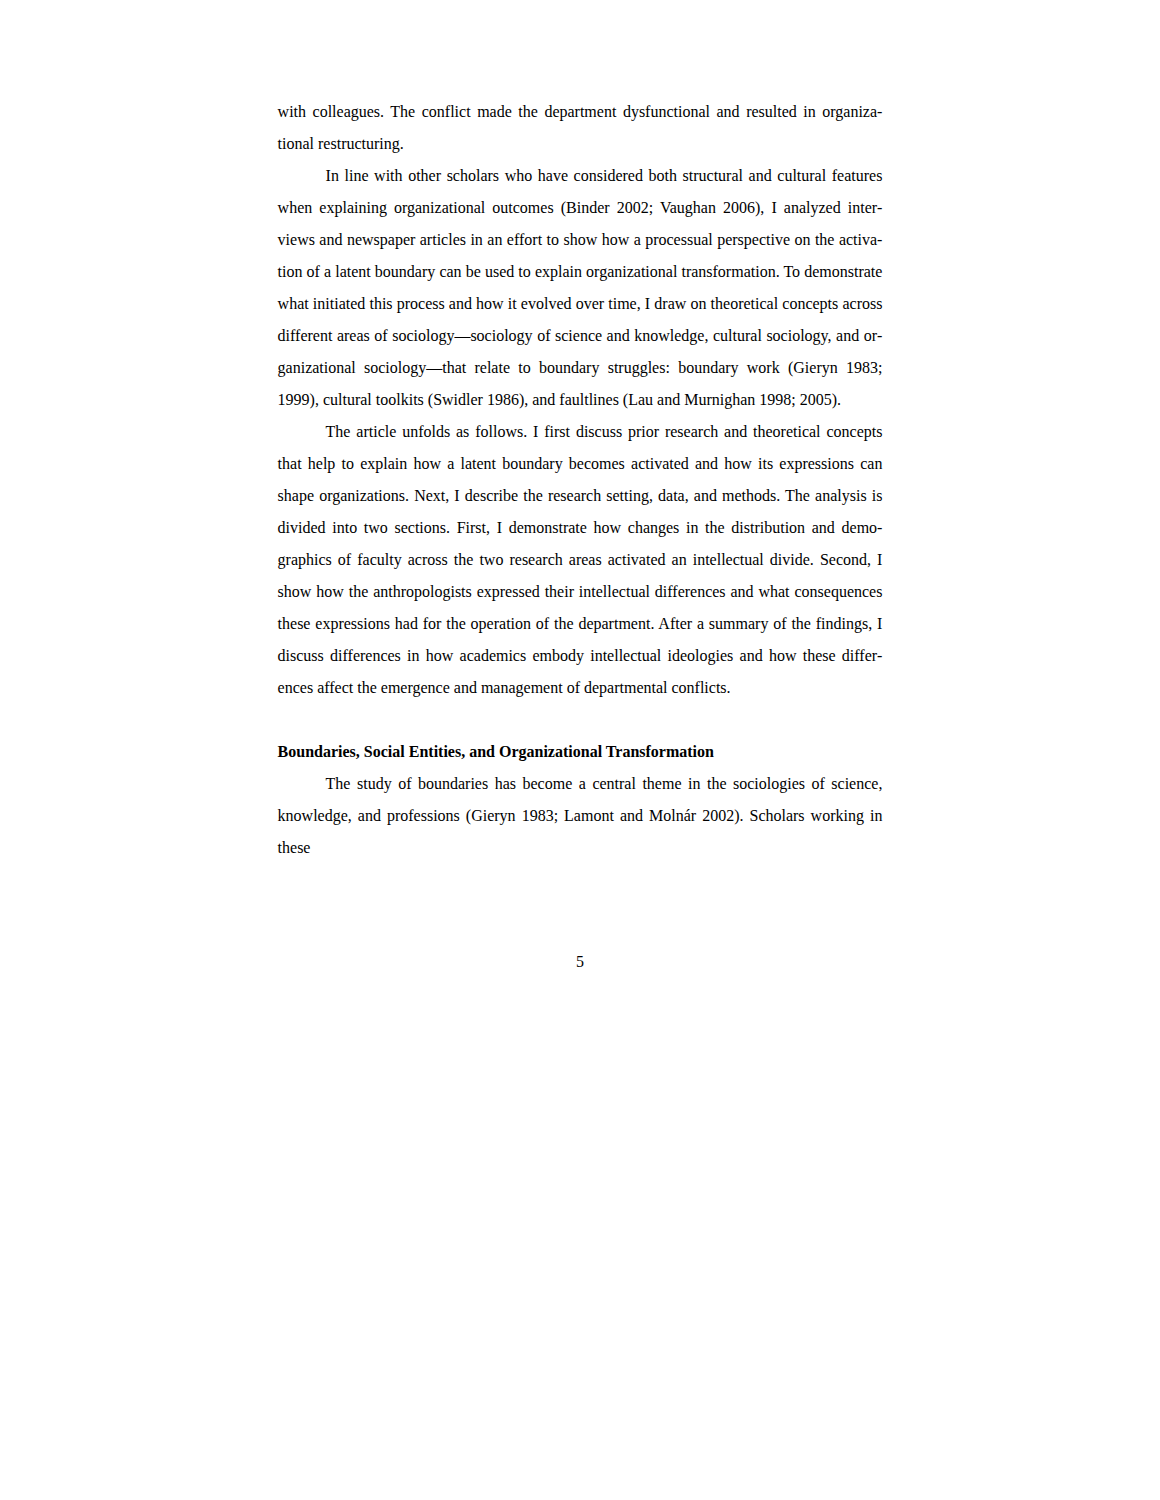with colleagues. The conflict made the department dysfunctional and resulted in organizational restructuring.
In line with other scholars who have considered both structural and cultural features when explaining organizational outcomes (Binder 2002; Vaughan 2006), I analyzed interviews and newspaper articles in an effort to show how a processual perspective on the activation of a latent boundary can be used to explain organizational transformation. To demonstrate what initiated this process and how it evolved over time, I draw on theoretical concepts across different areas of sociology—sociology of science and knowledge, cultural sociology, and organizational sociology—that relate to boundary struggles: boundary work (Gieryn 1983; 1999), cultural toolkits (Swidler 1986), and faultlines (Lau and Murnighan 1998; 2005).
The article unfolds as follows. I first discuss prior research and theoretical concepts that help to explain how a latent boundary becomes activated and how its expressions can shape organizations. Next, I describe the research setting, data, and methods. The analysis is divided into two sections. First, I demonstrate how changes in the distribution and demographics of faculty across the two research areas activated an intellectual divide. Second, I show how the anthropologists expressed their intellectual differences and what consequences these expressions had for the operation of the department. After a summary of the findings, I discuss differences in how academics embody intellectual ideologies and how these differences affect the emergence and management of departmental conflicts.
Boundaries, Social Entities, and Organizational Transformation
The study of boundaries has become a central theme in the sociologies of science, knowledge, and professions (Gieryn 1983; Lamont and Molnár 2002). Scholars working in these
5